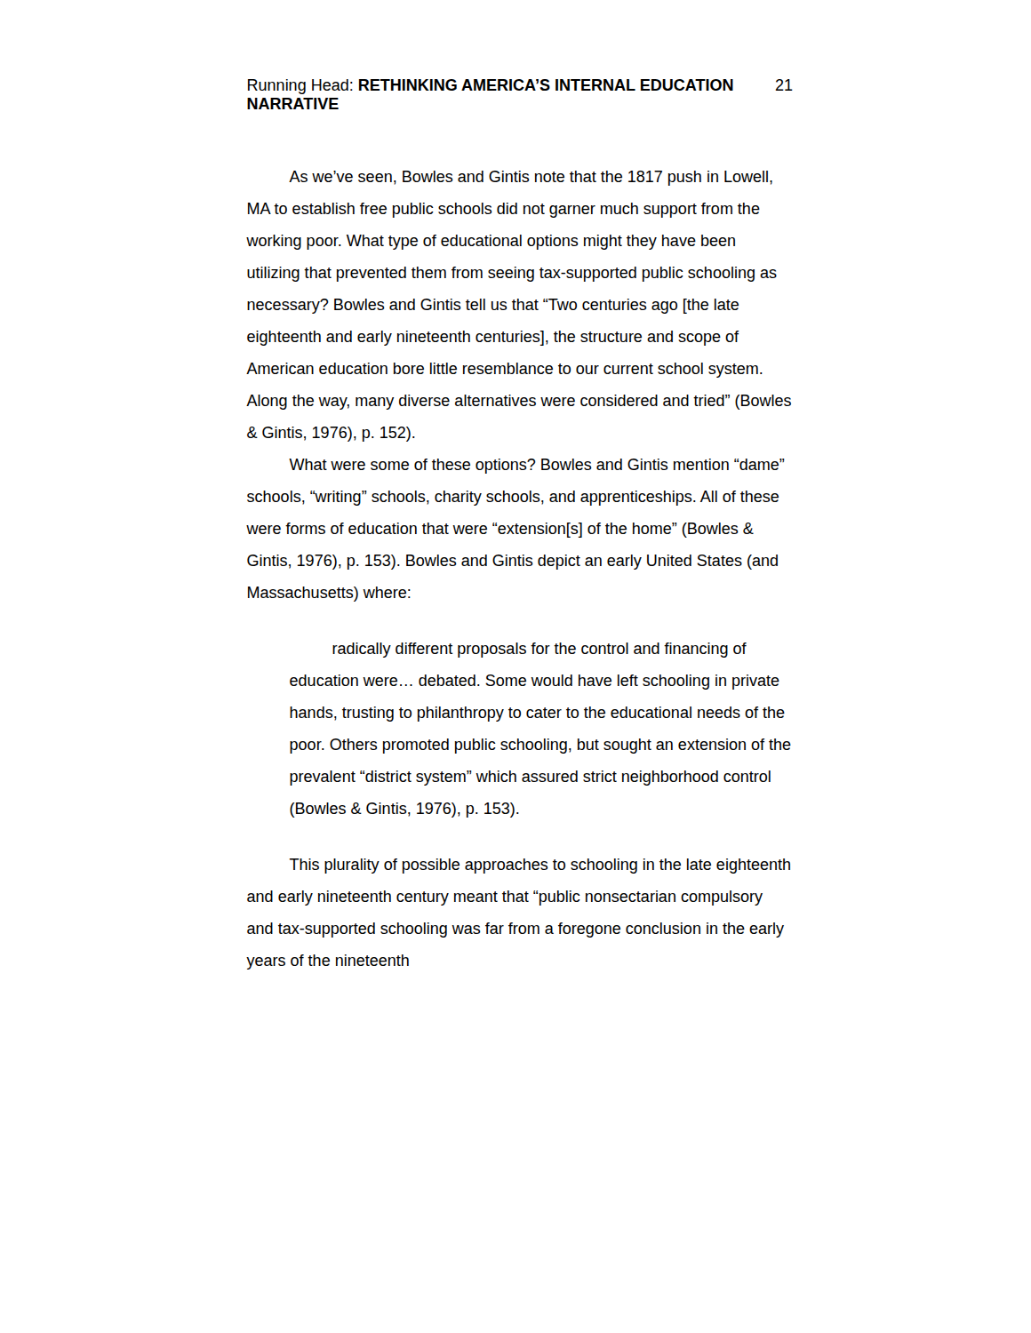Running Head: Rethinking America’s Internal Education Narrative
21
As we’ve seen, Bowles and Gintis note that the 1817 push in Lowell, MA to establish free public schools did not garner much support from the working poor. What type of educational options might they have been utilizing that prevented them from seeing tax-supported public schooling as necessary? Bowles and Gintis tell us that “Two centuries ago [the late eighteenth and early nineteenth centuries], the structure and scope of American education bore little resemblance to our current school system. Along the way, many diverse alternatives were considered and tried” (Bowles & Gintis, 1976), p. 152).
What were some of these options? Bowles and Gintis mention “dame” schools, “writing” schools, charity schools, and apprenticeships. All of these were forms of education that were “extension[s] of the home” (Bowles & Gintis, 1976), p. 153). Bowles and Gintis depict an early United States (and Massachusetts) where:
radically different proposals for the control and financing of education were… debated. Some would have left schooling in private hands, trusting to philanthropy to cater to the educational needs of the poor. Others promoted public schooling, but sought an extension of the prevalent “district system” which assured strict neighborhood control (Bowles & Gintis, 1976), p. 153).
This plurality of possible approaches to schooling in the late eighteenth and early nineteenth century meant that “public nonsectarian compulsory and tax-supported schooling was far from a foregone conclusion in the early years of the nineteenth